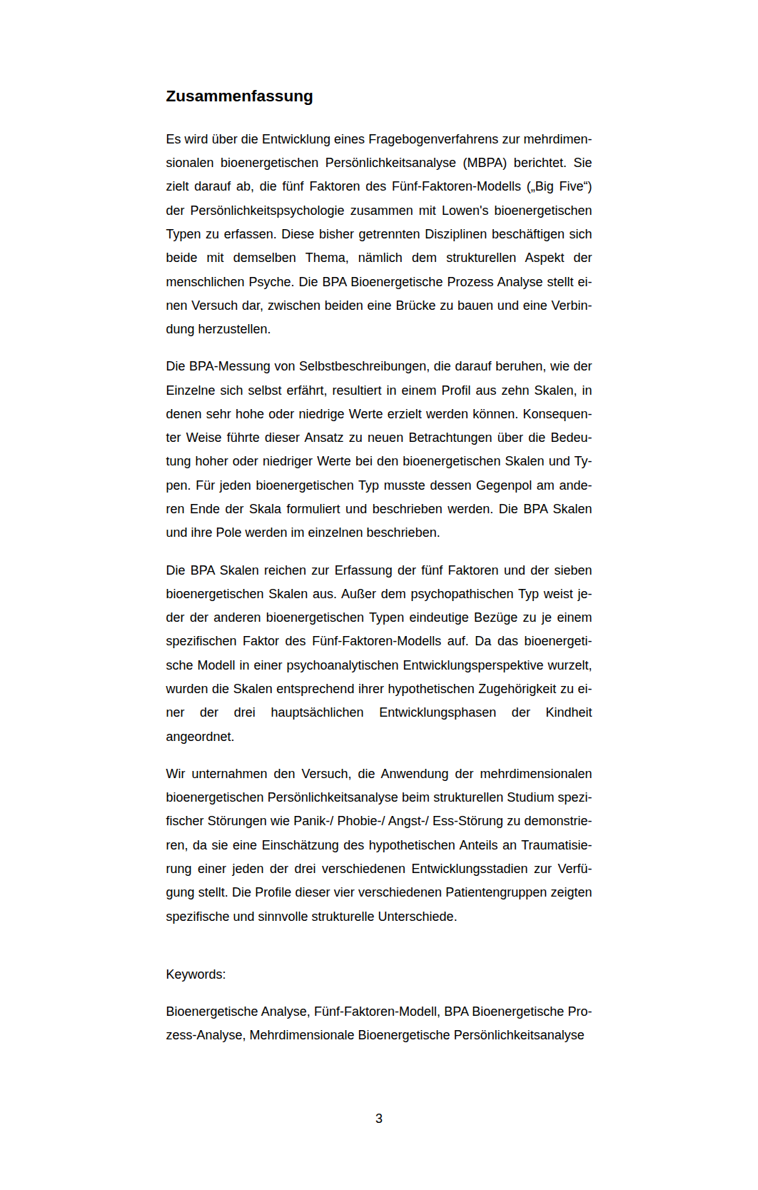Zusammenfassung
Es wird über die Entwicklung eines Fragebogenverfahrens zur mehrdimensionalen bioenergetischen Persönlichkeitsanalyse (MBPA) berichtet. Sie zielt darauf ab, die fünf Faktoren des Fünf-Faktoren-Modells („Big Five“) der Persönlichkeitspsychologie zusammen mit Lowen's bioenergetischen Typen zu erfassen. Diese bisher getrennten Disziplinen beschäftigen sich beide mit demselben Thema, nämlich dem strukturellen Aspekt der menschlichen Psyche. Die BPA Bioenergetische Prozess Analyse stellt einen Versuch dar, zwischen beiden eine Brücke zu bauen und eine Verbindung herzustellen.
Die BPA-Messung von Selbstbeschreibungen, die darauf beruhen, wie der Einzelne sich selbst erfährt, resultiert in einem Profil aus zehn Skalen, in denen sehr hohe oder niedrige Werte erzielt werden können. Konsequenter Weise führte dieser Ansatz zu neuen Betrachtungen über die Bedeutung hoher oder niedriger Werte bei den bioenergetischen Skalen und Typen. Für jeden bioenergetischen Typ musste dessen Gegenpol am anderen Ende der Skala formuliert und beschrieben werden. Die BPA Skalen und ihre Pole werden im einzelnen beschrieben.
Die BPA Skalen reichen zur Erfassung der fünf Faktoren und der sieben bioenergetischen Skalen aus. Außer dem psychopathischen Typ weist jeder der anderen bioenergetischen Typen eindeutige Bezüge zu je einem spezifischen Faktor des Fünf-Faktoren-Modells auf. Da das bioenergetische Modell in einer psychoanalytischen Entwicklungsperspektive wurzelt, wurden die Skalen entsprechend ihrer hypothetischen Zugehörigkeit zu einer der drei hauptsächlichen Entwicklungsphasen der Kindheit angeordnet.
Wir unternahmen den Versuch, die Anwendung der mehrdimensionalen bioenergetischen Persönlichkeitsanalyse beim strukturellen Studium spezifischer Störungen wie Panik-/ Phobie-/ Angst-/ Ess-Störung zu demonstrieren, da sie eine Einschätzung des hypothetischen Anteils an Traumatisierung einer jeden der drei verschiedenen Entwicklungsstadien zur Verfügung stellt. Die Profile dieser vier verschiedenen Patientengruppen zeigten spezifische und sinnvolle strukturelle Unterschiede.
Keywords:
Bioenergetische Analyse, Fünf-Faktoren-Modell, BPA Bioenergetische Prozess-Analyse, Mehrdimensionale Bioenergetische Persönlichkeitsanalyse
3